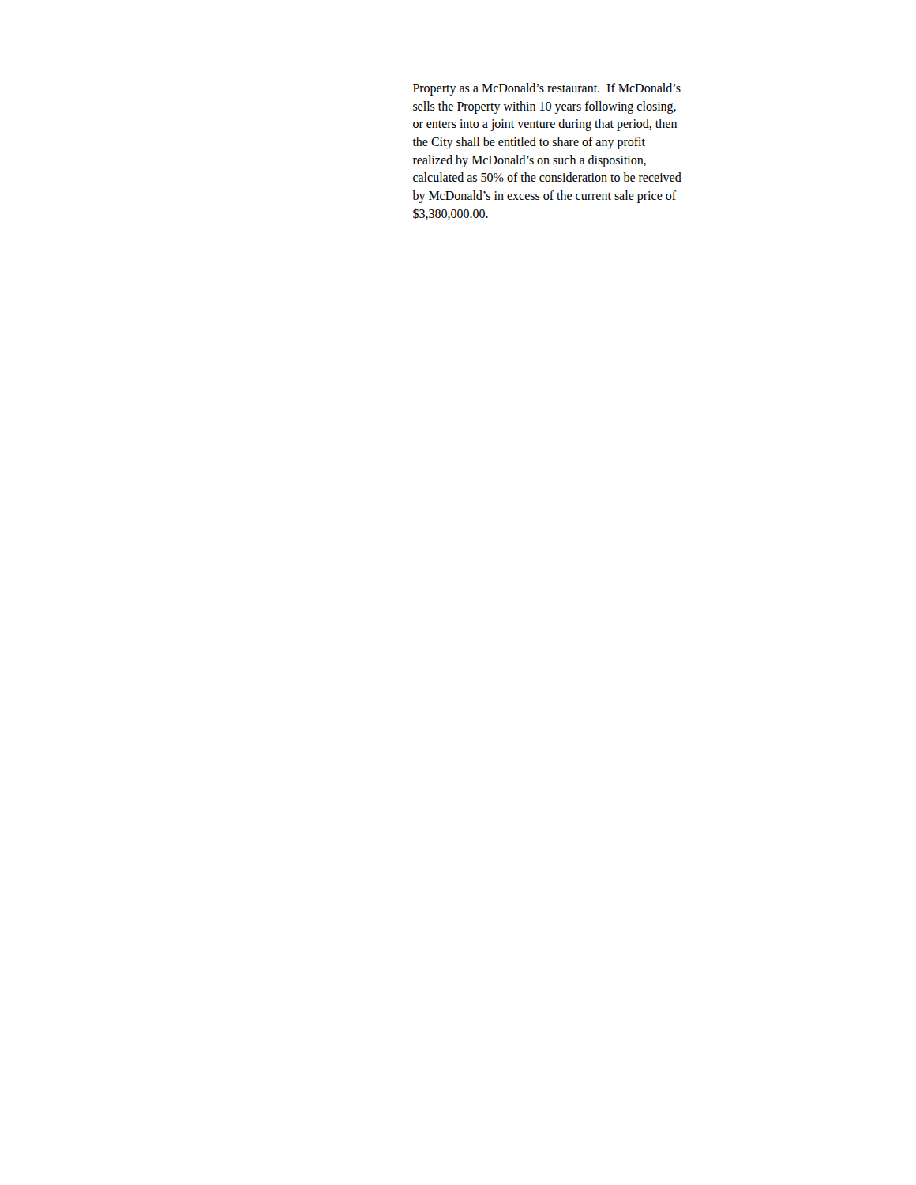Property as a McDonald’s restaurant. If McDonald’s sells the Property within 10 years following closing, or enters into a joint venture during that period, then the City shall be entitled to share of any profit realized by McDonald’s on such a disposition, calculated as 50% of the consideration to be received by McDonald’s in excess of the current sale price of $3,380,000.00.